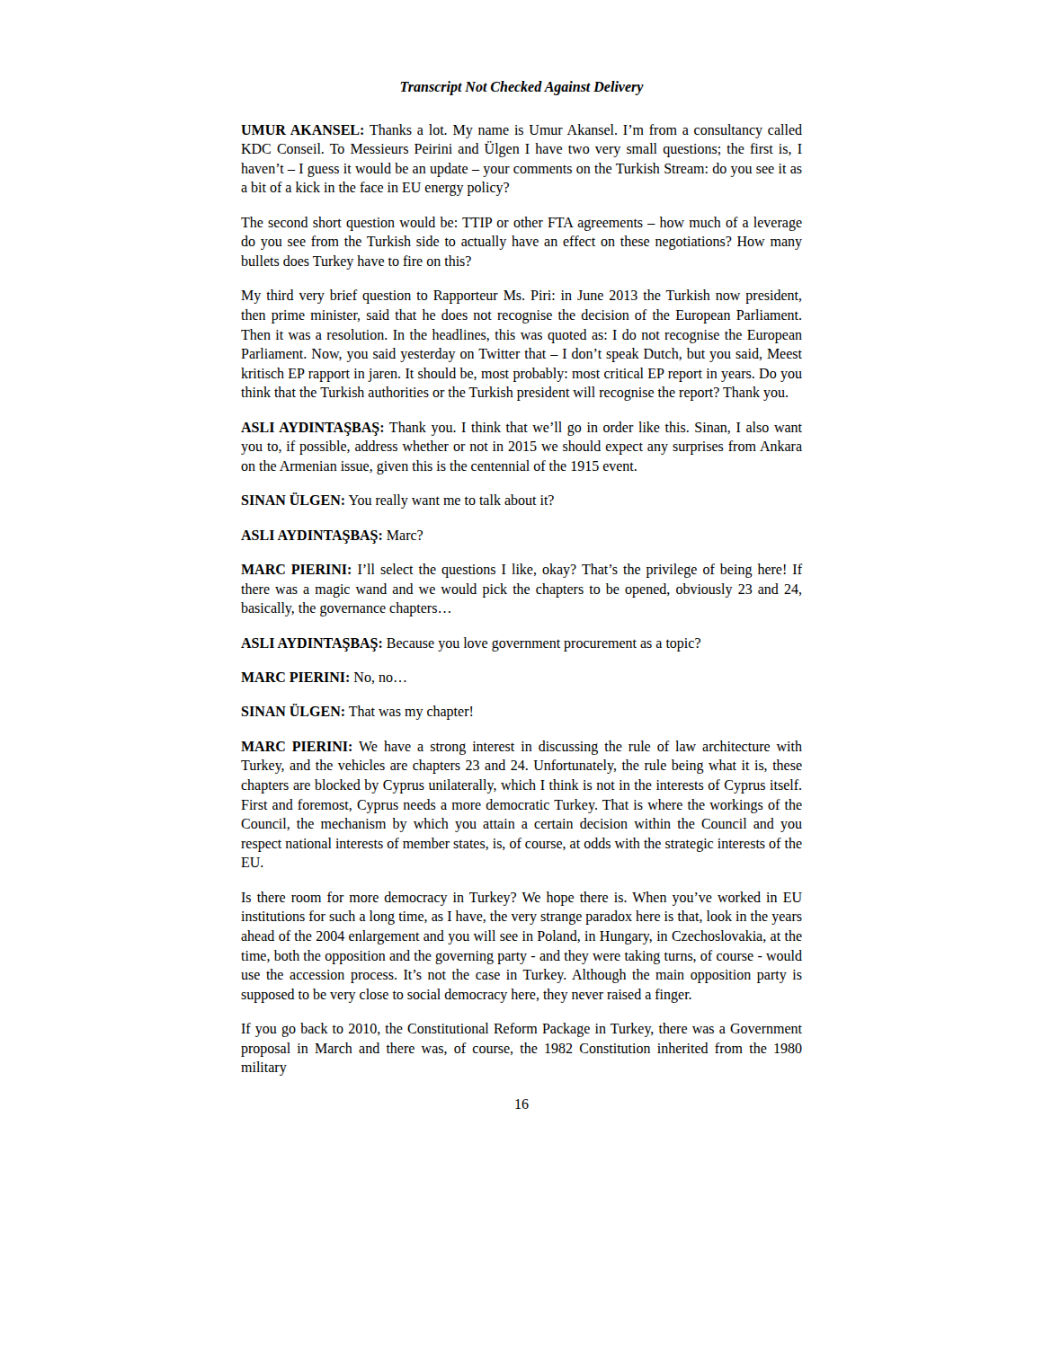Transcript Not Checked Against Delivery
UMUR AKANSEL: Thanks a lot. My name is Umur Akansel. I’m from a consultancy called KDC Conseil. To Messieurs Peirini and Ülgen I have two very small questions; the first is, I haven’t – I guess it would be an update – your comments on the Turkish Stream: do you see it as a bit of a kick in the face in EU energy policy?
The second short question would be: TTIP or other FTA agreements – how much of a leverage do you see from the Turkish side to actually have an effect on these negotiations? How many bullets does Turkey have to fire on this?
My third very brief question to Rapporteur Ms. Piri: in June 2013 the Turkish now president, then prime minister, said that he does not recognise the decision of the European Parliament. Then it was a resolution. In the headlines, this was quoted as: I do not recognise the European Parliament. Now, you said yesterday on Twitter that – I don’t speak Dutch, but you said, Meest kritisch EP rapport in jaren. It should be, most probably: most critical EP report in years. Do you think that the Turkish authorities or the Turkish president will recognise the report? Thank you.
ASLI AYDINTAŞBAŞ: Thank you. I think that we’ll go in order like this. Sinan, I also want you to, if possible, address whether or not in 2015 we should expect any surprises from Ankara on the Armenian issue, given this is the centennial of the 1915 event.
SINAN ÜLGEN: You really want me to talk about it?
ASLI AYDINTAŞBAŞ: Marc?
MARC PIERINI: I’ll select the questions I like, okay? That’s the privilege of being here! If there was a magic wand and we would pick the chapters to be opened, obviously 23 and 24, basically, the governance chapters…
ASLI AYDINTAŞBAŞ: Because you love government procurement as a topic?
MARC PIERINI: No, no…
SINAN ÜLGEN: That was my chapter!
MARC PIERINI: We have a strong interest in discussing the rule of law architecture with Turkey, and the vehicles are chapters 23 and 24. Unfortunately, the rule being what it is, these chapters are blocked by Cyprus unilaterally, which I think is not in the interests of Cyprus itself. First and foremost, Cyprus needs a more democratic Turkey. That is where the workings of the Council, the mechanism by which you attain a certain decision within the Council and you respect national interests of member states, is, of course, at odds with the strategic interests of the EU.
Is there room for more democracy in Turkey? We hope there is. When you’ve worked in EU institutions for such a long time, as I have, the very strange paradox here is that, look in the years ahead of the 2004 enlargement and you will see in Poland, in Hungary, in Czechoslovakia, at the time, both the opposition and the governing party - and they were taking turns, of course - would use the accession process. It’s not the case in Turkey. Although the main opposition party is supposed to be very close to social democracy here, they never raised a finger.
If you go back to 2010, the Constitutional Reform Package in Turkey, there was a Government proposal in March and there was, of course, the 1982 Constitution inherited from the 1980 military
16